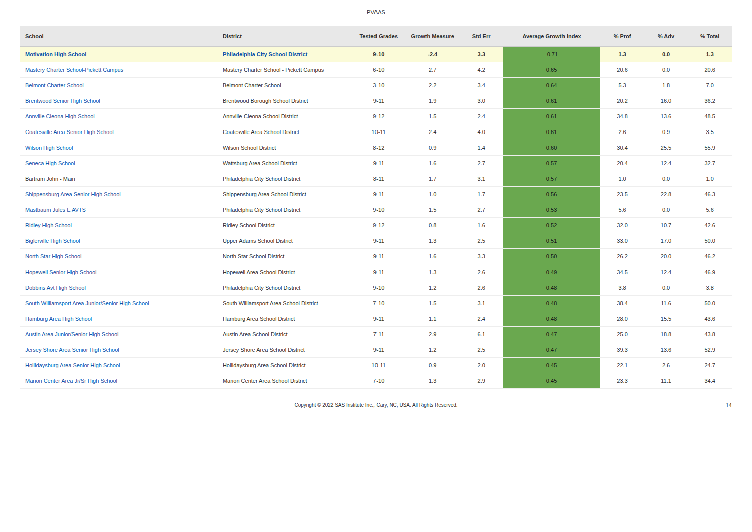PVAAS
| School | District | Tested Grades | Growth Measure | Std Err | Average Growth Index | % Prof | % Adv | % Total |
| --- | --- | --- | --- | --- | --- | --- | --- | --- |
| Motivation High School | Philadelphia City School District | 9-10 | -2.4 | 3.3 | -0.71 | 1.3 | 0.0 | 1.3 |
| Mastery Charter School-Pickett Campus | Mastery Charter School - Pickett Campus | 6-10 | 2.7 | 4.2 | 0.65 | 20.6 | 0.0 | 20.6 |
| Belmont Charter School | Belmont Charter School | 3-10 | 2.2 | 3.4 | 0.64 | 5.3 | 1.8 | 7.0 |
| Brentwood Senior High School | Brentwood Borough School District | 9-11 | 1.9 | 3.0 | 0.61 | 20.2 | 16.0 | 36.2 |
| Annville Cleona High School | Annville-Cleona School District | 9-12 | 1.5 | 2.4 | 0.61 | 34.8 | 13.6 | 48.5 |
| Coatesville Area Senior High School | Coatesville Area School District | 10-11 | 2.4 | 4.0 | 0.61 | 2.6 | 0.9 | 3.5 |
| Wilson High School | Wilson School District | 8-12 | 0.9 | 1.4 | 0.60 | 30.4 | 25.5 | 55.9 |
| Seneca High School | Wattsburg Area School District | 9-11 | 1.6 | 2.7 | 0.57 | 20.4 | 12.4 | 32.7 |
| Bartram John - Main | Philadelphia City School District | 8-11 | 1.7 | 3.1 | 0.57 | 1.0 | 0.0 | 1.0 |
| Shippensburg Area Senior High School | Shippensburg Area School District | 9-11 | 1.0 | 1.7 | 0.56 | 23.5 | 22.8 | 46.3 |
| Mastbaum Jules E AVTS | Philadelphia City School District | 9-10 | 1.5 | 2.7 | 0.53 | 5.6 | 0.0 | 5.6 |
| Ridley High School | Ridley School District | 9-12 | 0.8 | 1.6 | 0.52 | 32.0 | 10.7 | 42.6 |
| Biglerville High School | Upper Adams School District | 9-11 | 1.3 | 2.5 | 0.51 | 33.0 | 17.0 | 50.0 |
| North Star High School | North Star School District | 9-11 | 1.6 | 3.3 | 0.50 | 26.2 | 20.0 | 46.2 |
| Hopewell Senior High School | Hopewell Area School District | 9-11 | 1.3 | 2.6 | 0.49 | 34.5 | 12.4 | 46.9 |
| Dobbins Avt High School | Philadelphia City School District | 9-10 | 1.2 | 2.6 | 0.48 | 3.8 | 0.0 | 3.8 |
| South Williamsport Area Junior/Senior High School | South Williamsport Area School District | 7-10 | 1.5 | 3.1 | 0.48 | 38.4 | 11.6 | 50.0 |
| Hamburg Area High School | Hamburg Area School District | 9-11 | 1.1 | 2.4 | 0.48 | 28.0 | 15.5 | 43.6 |
| Austin Area Junior/Senior High School | Austin Area School District | 7-11 | 2.9 | 6.1 | 0.47 | 25.0 | 18.8 | 43.8 |
| Jersey Shore Area Senior High School | Jersey Shore Area School District | 9-11 | 1.2 | 2.5 | 0.47 | 39.3 | 13.6 | 52.9 |
| Hollidaysburg Area Senior High School | Hollidaysburg Area School District | 10-11 | 0.9 | 2.0 | 0.45 | 22.1 | 2.6 | 24.7 |
| Marion Center Area Jr/Sr High School | Marion Center Area School District | 7-10 | 1.3 | 2.9 | 0.45 | 23.3 | 11.1 | 34.4 |
Copyright © 2022 SAS Institute Inc., Cary, NC, USA. All Rights Reserved. 14